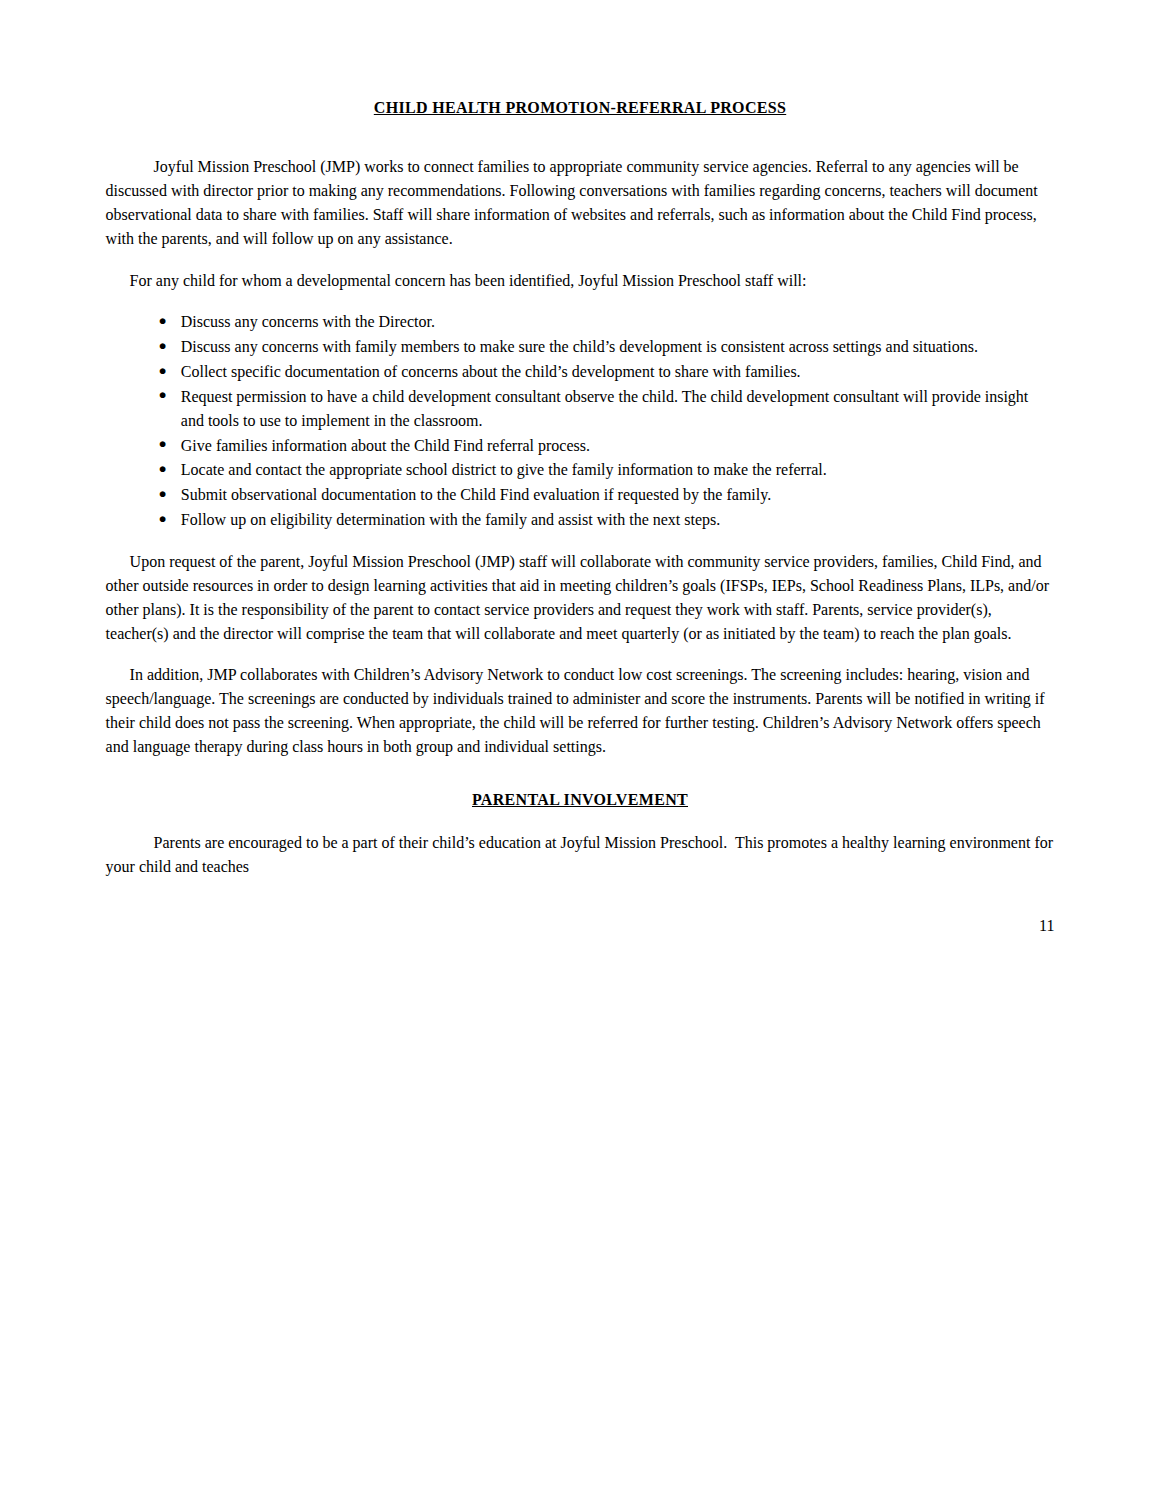CHILD HEALTH PROMOTION-REFERRAL PROCESS
Joyful Mission Preschool (JMP) works to connect families to appropriate community service agencies. Referral to any agencies will be discussed with director prior to making any recommendations. Following conversations with families regarding concerns, teachers will document observational data to share with families. Staff will share information of websites and referrals, such as information about the Child Find process, with the parents, and will follow up on any assistance.
For any child for whom a developmental concern has been identified, Joyful Mission Preschool staff will:
Discuss any concerns with the Director.
Discuss any concerns with family members to make sure the child’s development is consistent across settings and situations.
Collect specific documentation of concerns about the child’s development to share with families.
Request permission to have a child development consultant observe the child. The child development consultant will provide insight and tools to use to implement in the classroom.
Give families information about the Child Find referral process.
Locate and contact the appropriate school district to give the family information to make the referral.
Submit observational documentation to the Child Find evaluation if requested by the family.
Follow up on eligibility determination with the family and assist with the next steps.
Upon request of the parent, Joyful Mission Preschool (JMP) staff will collaborate with community service providers, families, Child Find, and other outside resources in order to design learning activities that aid in meeting children’s goals (IFSPs, IEPs, School Readiness Plans, ILPs, and/or other plans). It is the responsibility of the parent to contact service providers and request they work with staff. Parents, service provider(s), teacher(s) and the director will comprise the team that will collaborate and meet quarterly (or as initiated by the team) to reach the plan goals.
In addition, JMP collaborates with Children’s Advisory Network to conduct low cost screenings. The screening includes: hearing, vision and speech/language. The screenings are conducted by individuals trained to administer and score the instruments. Parents will be notified in writing if their child does not pass the screening. When appropriate, the child will be referred for further testing. Children’s Advisory Network offers speech and language therapy during class hours in both group and individual settings.
PARENTAL INVOLVEMENT
Parents are encouraged to be a part of their child’s education at Joyful Mission Preschool. This promotes a healthy learning environment for your child and teaches
11